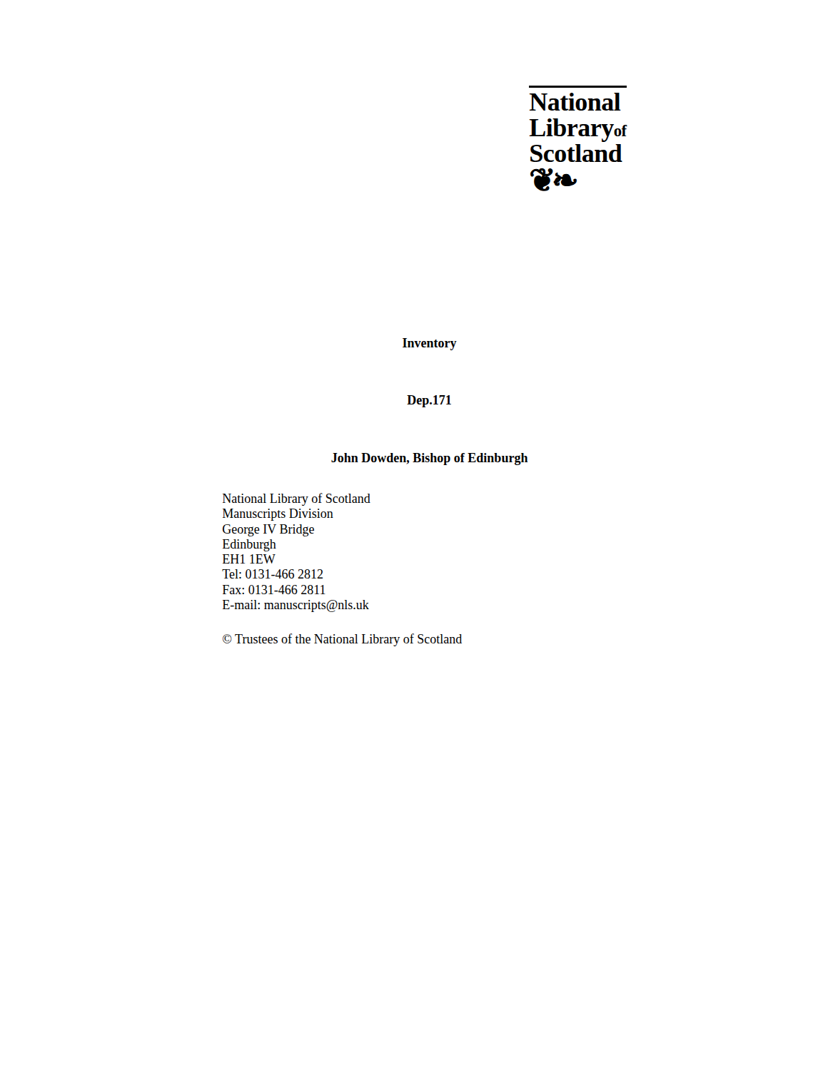National Libraryof Scotland ❦❧
Inventory
Dep.171
John Dowden, Bishop of Edinburgh
National Library of Scotland
Manuscripts Division
George IV Bridge
Edinburgh
EH1 1EW
Tel: 0131-466 2812
Fax: 0131-466 2811
E-mail: manuscripts@nls.uk
© Trustees of the National Library of Scotland